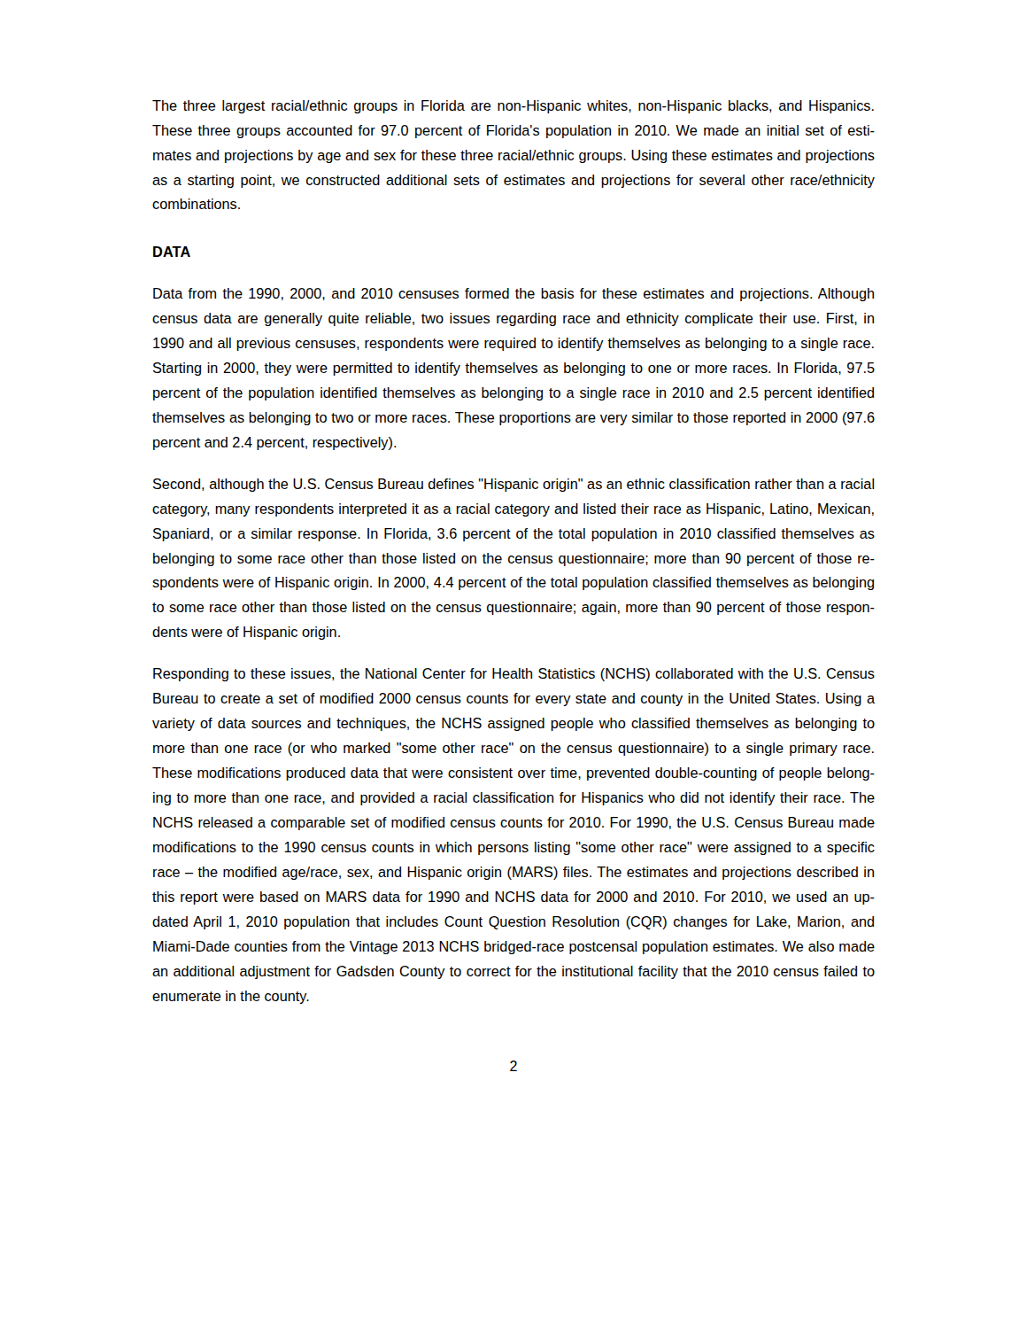The three largest racial/ethnic groups in Florida are non-Hispanic whites, non-Hispanic blacks, and Hispanics. These three groups accounted for 97.0 percent of Florida's population in 2010. We made an initial set of estimates and projections by age and sex for these three racial/ethnic groups. Using these estimates and projections as a starting point, we constructed additional sets of estimates and projections for several other race/ethnicity combinations.
DATA
Data from the 1990, 2000, and 2010 censuses formed the basis for these estimates and projections. Although census data are generally quite reliable, two issues regarding race and ethnicity complicate their use. First, in 1990 and all previous censuses, respondents were required to identify themselves as belonging to a single race. Starting in 2000, they were permitted to identify themselves as belonging to one or more races. In Florida, 97.5 percent of the population identified themselves as belonging to a single race in 2010 and 2.5 percent identified themselves as belonging to two or more races. These proportions are very similar to those reported in 2000 (97.6 percent and 2.4 percent, respectively).
Second, although the U.S. Census Bureau defines "Hispanic origin" as an ethnic classification rather than a racial category, many respondents interpreted it as a racial category and listed their race as Hispanic, Latino, Mexican, Spaniard, or a similar response. In Florida, 3.6 percent of the total population in 2010 classified themselves as belonging to some race other than those listed on the census questionnaire; more than 90 percent of those respondents were of Hispanic origin. In 2000, 4.4 percent of the total population classified themselves as belonging to some race other than those listed on the census questionnaire; again, more than 90 percent of those respondents were of Hispanic origin.
Responding to these issues, the National Center for Health Statistics (NCHS) collaborated with the U.S. Census Bureau to create a set of modified 2000 census counts for every state and county in the United States. Using a variety of data sources and techniques, the NCHS assigned people who classified themselves as belonging to more than one race (or who marked "some other race" on the census questionnaire) to a single primary race. These modifications produced data that were consistent over time, prevented double-counting of people belonging to more than one race, and provided a racial classification for Hispanics who did not identify their race. The NCHS released a comparable set of modified census counts for 2010. For 1990, the U.S. Census Bureau made modifications to the 1990 census counts in which persons listing "some other race" were assigned to a specific race – the modified age/race, sex, and Hispanic origin (MARS) files. The estimates and projections described in this report were based on MARS data for 1990 and NCHS data for 2000 and 2010. For 2010, we used an updated April 1, 2010 population that includes Count Question Resolution (CQR) changes for Lake, Marion, and Miami-Dade counties from the Vintage 2013 NCHS bridged-race postcensal population estimates. We also made an additional adjustment for Gadsden County to correct for the institutional facility that the 2010 census failed to enumerate in the county.
2